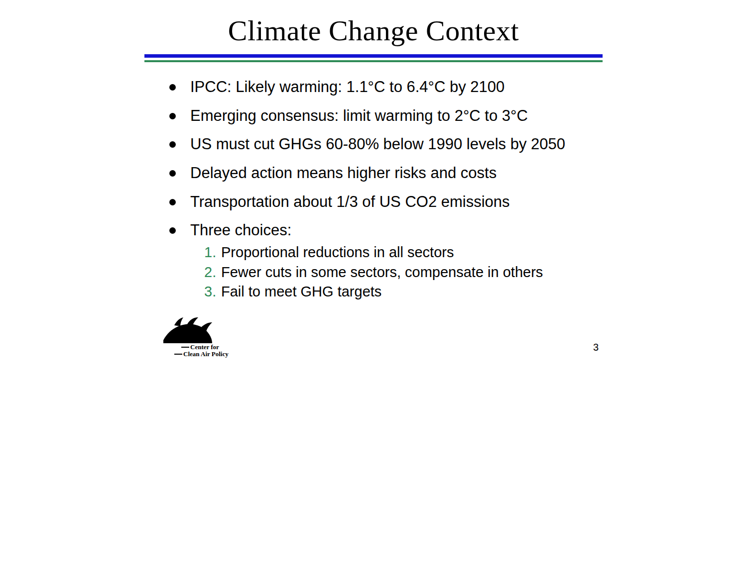Climate Change Context
IPCC: Likely warming: 1.1°C to 6.4°C by 2100
Emerging consensus: limit warming to 2°C to 3°C
US must cut GHGs 60-80% below 1990 levels by 2050
Delayed action means higher risks and costs
Transportation about 1/3 of US CO2 emissions
Three choices:
Proportional reductions in all sectors
Fewer cuts in some sectors, compensate in others
Fail to meet GHG targets
Center for Clean Air Policy Center for Clean Air Policy
3